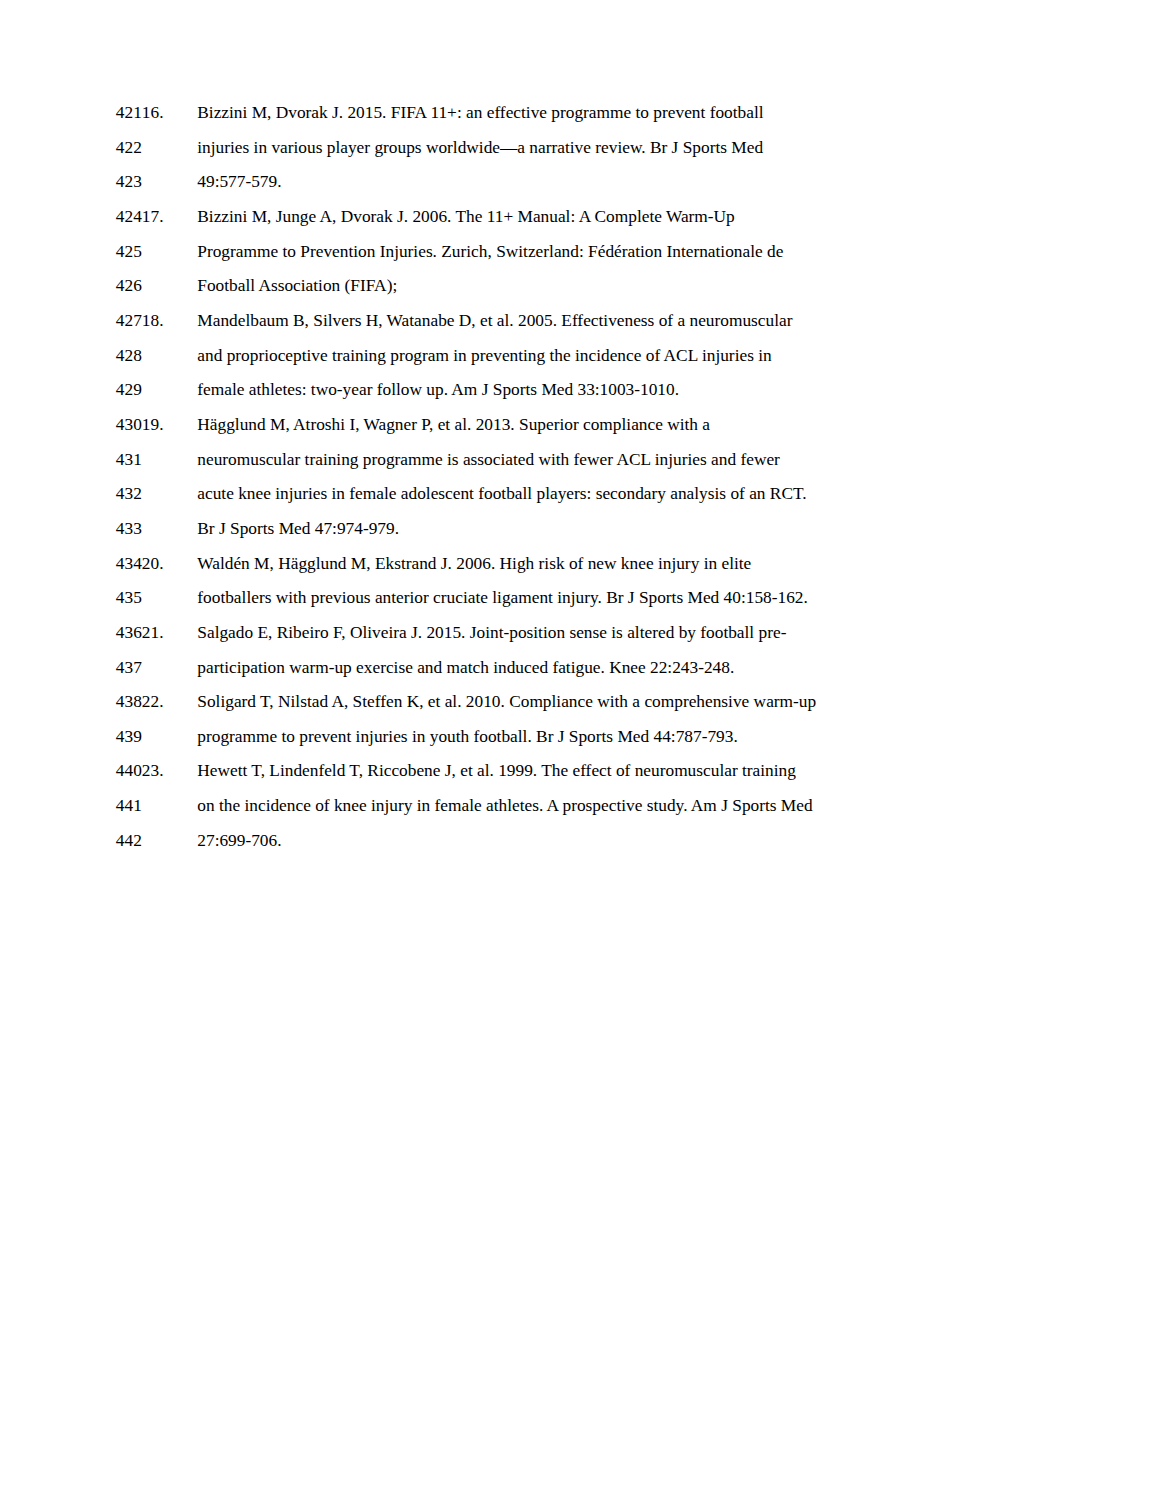| 421 | 16. | Bizzini M, Dvorak J. 2015. FIFA 11+: an effective programme to prevent football |
| 422 | | injuries in various player groups worldwide—a narrative review. Br J Sports Med |
| 423 | | 49:577-579. |
| 424 | 17. | Bizzini M, Junge A, Dvorak J. 2006. The 11+ Manual: A Complete Warm-Up |
| 425 | | Programme to Prevention Injuries. Zurich, Switzerland: Fédération Internationale de |
| 426 | | Football Association (FIFA); |
| 427 | 18. | Mandelbaum B, Silvers H, Watanabe D, et al. 2005. Effectiveness of a neuromuscular |
| 428 | | and proprioceptive training program in preventing the incidence of ACL injuries in |
| 429 | | female athletes: two-year follow up. Am J Sports Med 33:1003-1010. |
| 430 | 19. | Hägglund M, Atroshi I, Wagner P, et al. 2013. Superior compliance with a |
| 431 | | neuromuscular training programme is associated with fewer ACL injuries and fewer |
| 432 | | acute knee injuries in female adolescent football players: secondary analysis of an RCT. |
| 433 | | Br J Sports Med 47:974-979. |
| 434 | 20. | Waldén M, Hägglund M, Ekstrand J. 2006. High risk of new knee injury in elite |
| 435 | | footballers with previous anterior cruciate ligament injury. Br J Sports Med 40:158-162. |
| 436 | 21. | Salgado E, Ribeiro F, Oliveira J. 2015. Joint-position sense is altered by football pre- |
| 437 | | participation warm-up exercise and match induced fatigue. Knee 22:243-248. |
| 438 | 22. | Soligard T, Nilstad A, Steffen K, et al. 2010. Compliance with a comprehensive warm-up |
| 439 | | programme to prevent injuries in youth football. Br J Sports Med 44:787-793. |
| 440 | 23. | Hewett T, Lindenfeld T, Riccobene J, et al. 1999. The effect of neuromuscular training |
| 441 | | on the incidence of knee injury in female athletes. A prospective study. Am J Sports Med |
| 442 | | 27:699-706. |